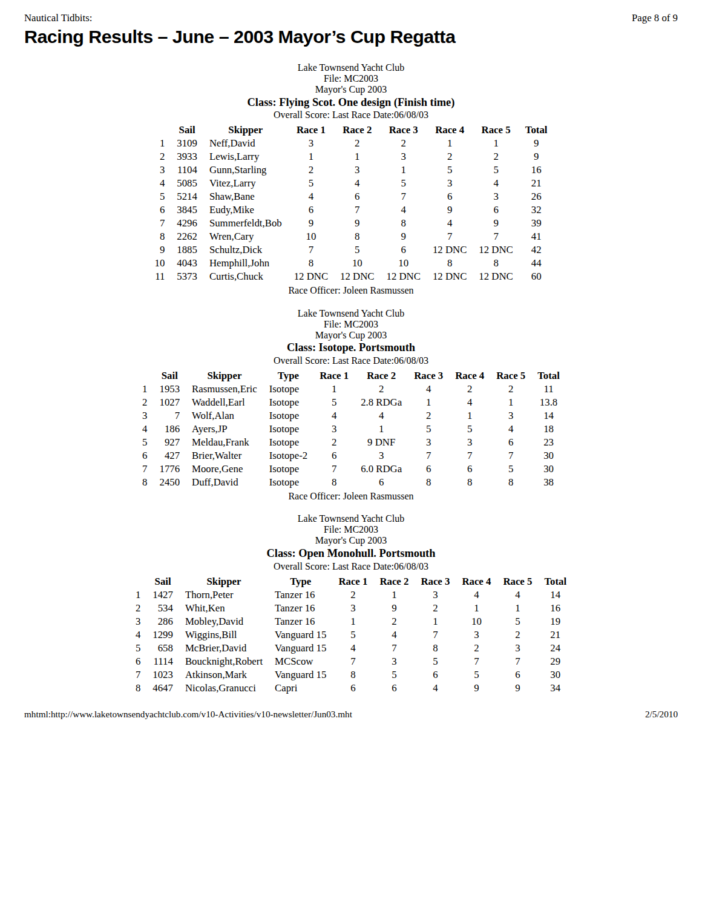Nautical Tidbits: Page 8 of 9
Racing Results – June – 2003 Mayor’s Cup Regatta
Lake Townsend Yacht Club
File: MC2003
Mayor's Cup 2003
Class: Flying Scot. One design (Finish time)
Overall Score: Last Race Date:06/08/03
| | Sail | Skipper | Race 1 | Race 2 | Race 3 | Race 4 | Race 5 | Total |
| --- | --- | --- | --- | --- | --- | --- | --- | --- |
| 1 | 3109 | Neff,David | 3 | 2 | 2 | 1 | 1 | 9 |
| 2 | 3933 | Lewis,Larry | 1 | 1 | 3 | 2 | 2 | 9 |
| 3 | 1104 | Gunn,Starling | 2 | 3 | 1 | 5 | 5 | 16 |
| 4 | 5085 | Vitez,Larry | 5 | 4 | 5 | 3 | 4 | 21 |
| 5 | 5214 | Shaw,Bane | 4 | 6 | 7 | 6 | 3 | 26 |
| 6 | 3845 | Eudy,Mike | 6 | 7 | 4 | 9 | 6 | 32 |
| 7 | 4296 | Summerfeldt,Bob | 9 | 9 | 8 | 4 | 9 | 39 |
| 8 | 2262 | Wren,Cary | 10 | 8 | 9 | 7 | 7 | 41 |
| 9 | 1885 | Schultz,Dick | 7 | 5 | 6 | 12 DNC | 12 DNC | 42 |
| 10 | 4043 | Hemphill,John | 8 | 10 | 10 | 8 | 8 | 44 |
| 11 | 5373 | Curtis,Chuck | 12 DNC | 12 DNC | 12 DNC | 12 DNC | 12 DNC | 60 |
Race Officer: Joleen Rasmussen
Lake Townsend Yacht Club
File: MC2003
Mayor's Cup 2003
Class: Isotope. Portsmouth
Overall Score: Last Race Date:06/08/03
| | Sail | Skipper | Type | Race 1 | Race 2 | Race 3 | Race 4 | Race 5 | Total |
| --- | --- | --- | --- | --- | --- | --- | --- | --- | --- |
| 1 | 1953 | Rasmussen,Eric | Isotope | 1 | 2 | 4 | 2 | 2 | 11 |
| 2 | 1027 | Waddell,Earl | Isotope | 5 | 2.8 RDGa | 1 | 4 | 1 | 13.8 |
| 3 | 7 | Wolf,Alan | Isotope | 4 | 4 | 2 | 1 | 3 | 14 |
| 4 | 186 | Ayers,JP | Isotope | 3 | 1 | 5 | 5 | 4 | 18 |
| 5 | 927 | Meldau,Frank | Isotope | 2 | 9 DNF | 3 | 3 | 6 | 23 |
| 6 | 427 | Brier,Walter | Isotope-2 | 6 | 3 | 7 | 7 | 7 | 30 |
| 7 | 1776 | Moore,Gene | Isotope | 7 | 6.0 RDGa | 6 | 6 | 5 | 30 |
| 8 | 2450 | Duff,David | Isotope | 8 | 6 | 8 | 8 | 8 | 38 |
Race Officer: Joleen Rasmussen
Lake Townsend Yacht Club
File: MC2003
Mayor's Cup 2003
Class: Open Monohull. Portsmouth
Overall Score: Last Race Date:06/08/03
| | Sail | Skipper | Type | Race 1 | Race 2 | Race 3 | Race 4 | Race 5 | Total |
| --- | --- | --- | --- | --- | --- | --- | --- | --- | --- |
| 1 | 1427 | Thorn,Peter | Tanzer 16 | 2 | 1 | 3 | 4 | 4 | 14 |
| 2 | 534 | Whit,Ken | Tanzer 16 | 3 | 9 | 2 | 1 | 1 | 16 |
| 3 | 286 | Mobley,David | Tanzer 16 | 1 | 2 | 1 | 10 | 5 | 19 |
| 4 | 1299 | Wiggins,Bill | Vanguard 15 | 5 | 4 | 7 | 3 | 2 | 21 |
| 5 | 658 | McBrier,David | Vanguard 15 | 4 | 7 | 8 | 2 | 3 | 24 |
| 6 | 1114 | Boucknight,Robert | MCScow | 7 | 3 | 5 | 7 | 7 | 29 |
| 7 | 1023 | Atkinson,Mark | Vanguard 15 | 8 | 5 | 6 | 5 | 6 | 30 |
| 8 | 4647 | Nicolas,Granucci | Capri | 6 | 6 | 4 | 9 | 9 | 34 |
mhtml:http://www.laketownsendyachtclub.com/v10-Activities/v10-newsletter/Jun03.mht 2/5/2010